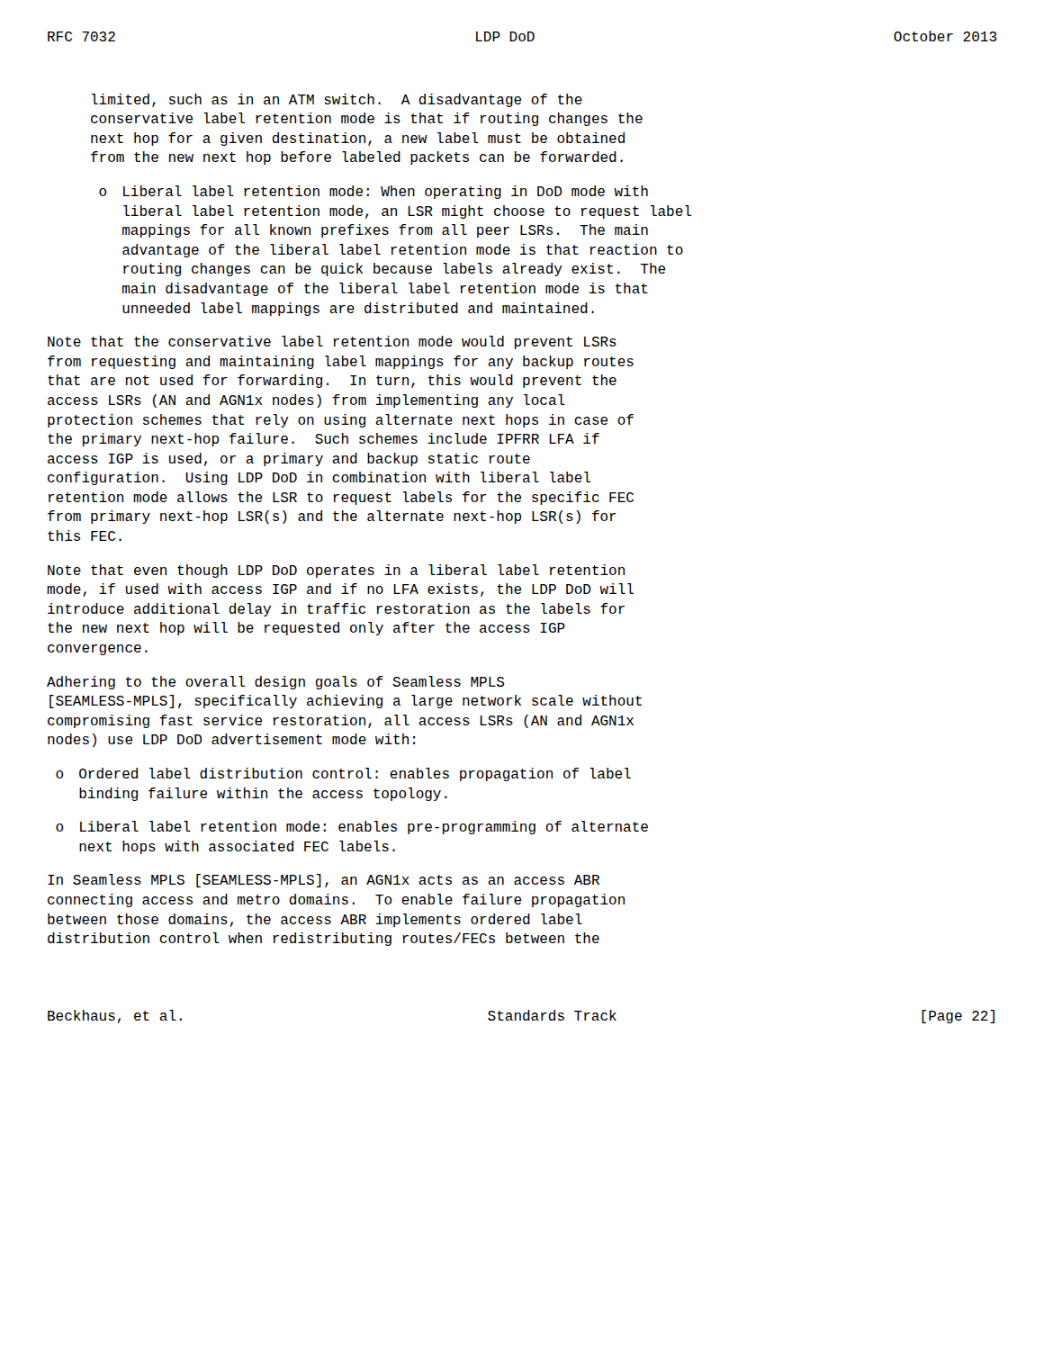RFC 7032 LDP DoD October 2013
limited, such as in an ATM switch. A disadvantage of the conservative label retention mode is that if routing changes the next hop for a given destination, a new label must be obtained from the new next hop before labeled packets can be forwarded.
Liberal label retention mode: When operating in DoD mode with liberal label retention mode, an LSR might choose to request label mappings for all known prefixes from all peer LSRs. The main advantage of the liberal label retention mode is that reaction to routing changes can be quick because labels already exist. The main disadvantage of the liberal label retention mode is that unneeded label mappings are distributed and maintained.
Note that the conservative label retention mode would prevent LSRs from requesting and maintaining label mappings for any backup routes that are not used for forwarding. In turn, this would prevent the access LSRs (AN and AGN1x nodes) from implementing any local protection schemes that rely on using alternate next hops in case of the primary next-hop failure. Such schemes include IPFRR LFA if access IGP is used, or a primary and backup static route configuration. Using LDP DoD in combination with liberal label retention mode allows the LSR to request labels for the specific FEC from primary next-hop LSR(s) and the alternate next-hop LSR(s) for this FEC.
Note that even though LDP DoD operates in a liberal label retention mode, if used with access IGP and if no LFA exists, the LDP DoD will introduce additional delay in traffic restoration as the labels for the new next hop will be requested only after the access IGP convergence.
Adhering to the overall design goals of Seamless MPLS [SEAMLESS-MPLS], specifically achieving a large network scale without compromising fast service restoration, all access LSRs (AN and AGN1x nodes) use LDP DoD advertisement mode with:
Ordered label distribution control: enables propagation of label binding failure within the access topology.
Liberal label retention mode: enables pre-programming of alternate next hops with associated FEC labels.
In Seamless MPLS [SEAMLESS-MPLS], an AGN1x acts as an access ABR connecting access and metro domains. To enable failure propagation between those domains, the access ABR implements ordered label distribution control when redistributing routes/FECs between the
Beckhaus, et al. Standards Track [Page 22]